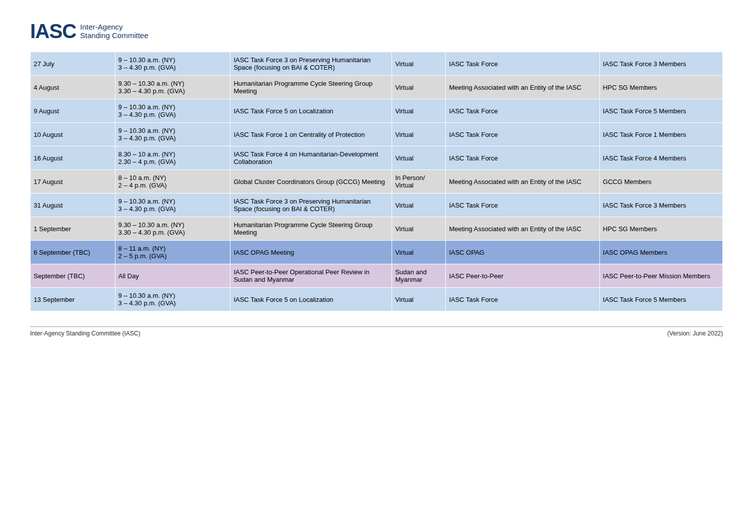IASC Inter-Agency Standing Committee
| 27 July | 9 – 10.30 a.m. (NY) 3 – 4.30 p.m. (GVA) | IASC Task Force 3 on Preserving Humanitarian Space (focusing on BAI & COTER) | Virtual | IASC Task Force | IASC Task Force 3 Members |
| 4 August | 9.30 – 10.30 a.m. (NY) 3.30 – 4.30 p.m. (GVA) | Humanitarian Programme Cycle Steering Group Meeting | Virtual | Meeting Associated with an Entity of the IASC | HPC SG Members |
| 9 August | 9 – 10.30 a.m. (NY) 3 – 4.30 p.m. (GVA) | IASC Task Force 5 on Localization | Virtual | IASC Task Force | IASC Task Force 5 Members |
| 10 August | 9 – 10.30 a.m. (NY) 3 – 4.30 p.m. (GVA) | IASC Task Force 1 on Centrality of Protection | Virtual | IASC Task Force | IASC Task Force 1 Members |
| 16 August | 8.30 – 10 a.m. (NY) 2.30 – 4 p.m. (GVA) | IASC Task Force 4 on Humanitarian-Development Collaboration | Virtual | IASC Task Force | IASC Task Force 4 Members |
| 17 August | 8 – 10 a.m. (NY) 2 – 4 p.m. (GVA) | Global Cluster Coordinators Group (GCCG) Meeting | In Person/ Virtual | Meeting Associated with an Entity of the IASC | GCCG Members |
| 31 August | 9 – 10.30 a.m. (NY) 3 – 4.30 p.m. (GVA) | IASC Task Force 3 on Preserving Humanitarian Space (focusing on BAI & COTER) | Virtual | IASC Task Force | IASC Task Force 3 Members |
| 1 September | 9.30 – 10.30 a.m. (NY) 3.30 – 4.30 p.m. (GVA) | Humanitarian Programme Cycle Steering Group Meeting | Virtual | Meeting Associated with an Entity of the IASC | HPC SG Members |
| 6 September (TBC) | 8 – 11 a.m. (NY) 2 – 5 p.m. (GVA) | IASC OPAG Meeting | Virtual | IASC OPAG | IASC OPAG Members |
| September (TBC) | All Day | IASC Peer-to-Peer Operational Peer Review in Sudan and Myanmar | Sudan and Myanmar | IASC Peer-to-Peer | IASC Peer-to-Peer Mission Members |
| 13 September | 9 – 10.30 a.m. (NY) 3 – 4.30 p.m. (GVA) | IASC Task Force 5 on Localization | Virtual | IASC Task Force | IASC Task Force 5 Members |
Inter-Agency Standing Committee (IASC) (Version: June 2022)